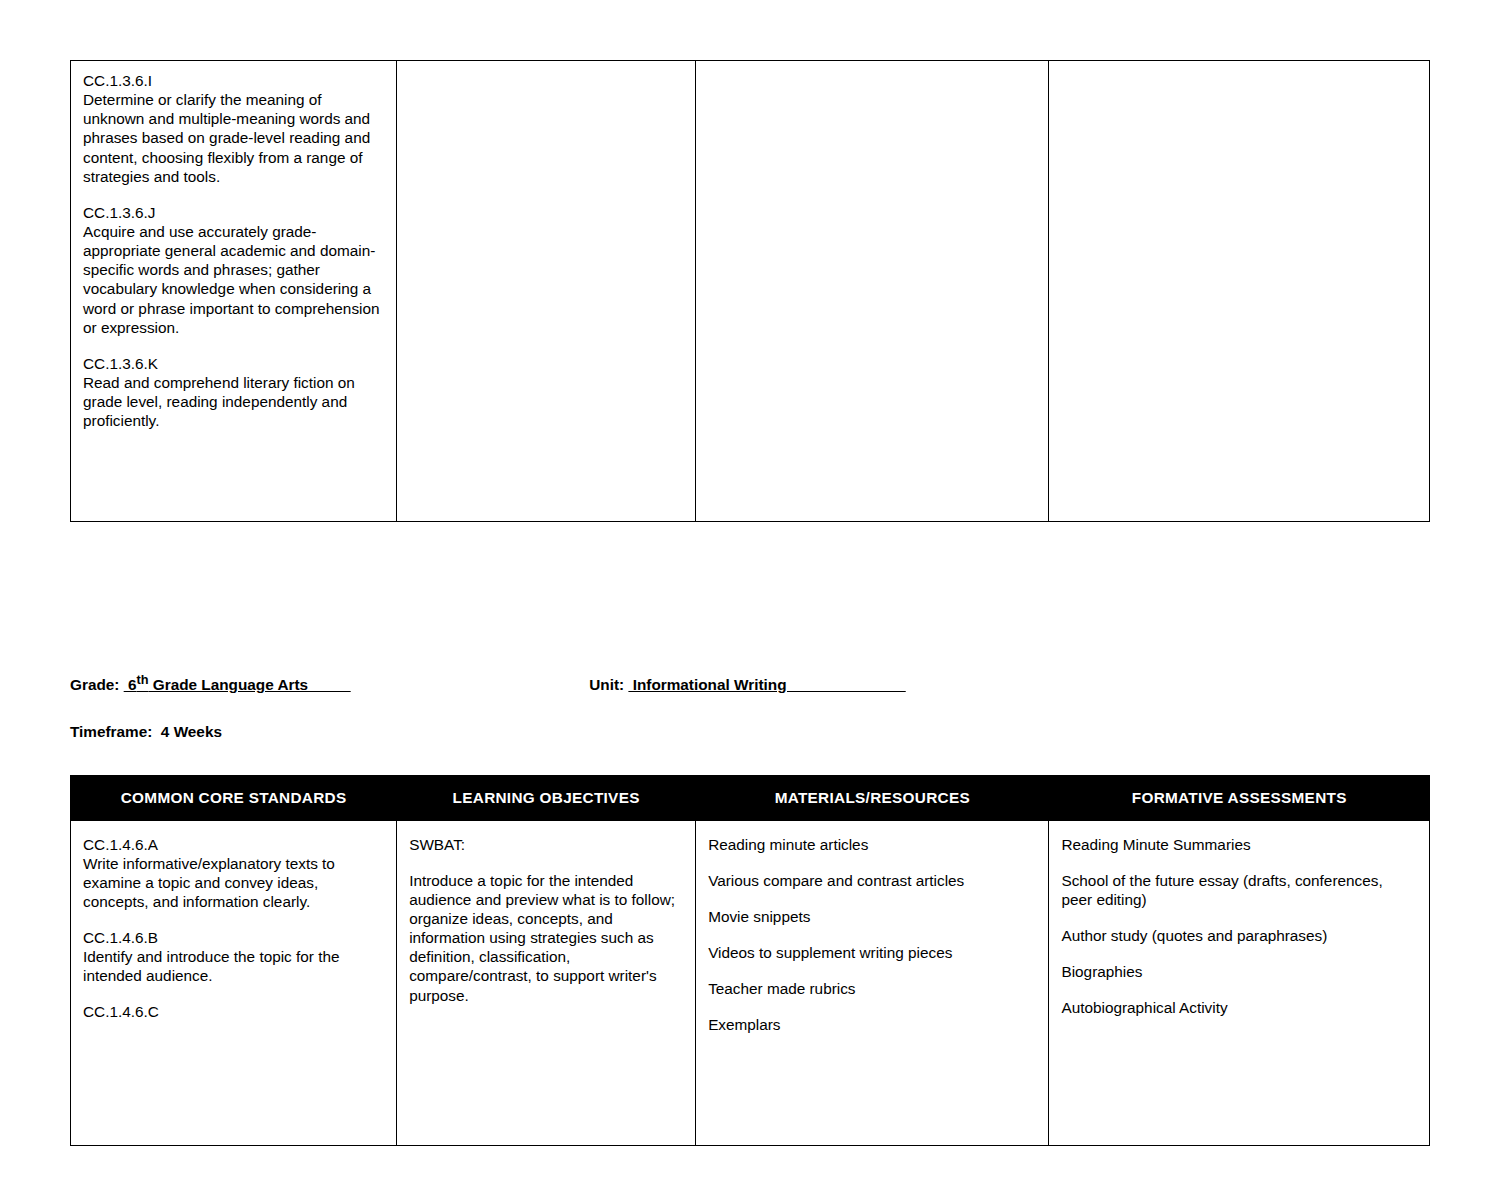| CC.1.3.6.I Determine or clarify the meaning of unknown and multiple-meaning words and phrases based on grade-level reading and content, choosing flexibly from a range of strategies and tools. CC.1.3.6.J Acquire and use accurately grade-appropriate general academic and domain-specific words and phrases; gather vocabulary knowledge when considering a word or phrase important to comprehension or expression. CC.1.3.6.K Read and comprehend literary fiction on grade level, reading independently and proficiently. | | | |
Grade: 6th Grade Language Arts Unit: Informational Writing
Timeframe: 4 Weeks
| COMMON CORE STANDARDS | LEARNING OBJECTIVES | MATERIALS/RESOURCES | FORMATIVE ASSESSMENTS |
| --- | --- | --- | --- |
| CC.1.4.6.A Write informative/explanatory texts to examine a topic and convey ideas, concepts, and information clearly. CC.1.4.6.B Identify and introduce the topic for the intended audience. CC.1.4.6.C | SWBAT: Introduce a topic for the intended audience and preview what is to follow; organize ideas, concepts, and information using strategies such as definition, classification, compare/contrast, to support writer's purpose. | Reading minute articles Various compare and contrast articles Movie snippets Videos to supplement writing pieces Teacher made rubrics Exemplars | Reading Minute Summaries School of the future essay (drafts, conferences, peer editing) Author study (quotes and paraphrases) Biographies Autobiographical Activity |